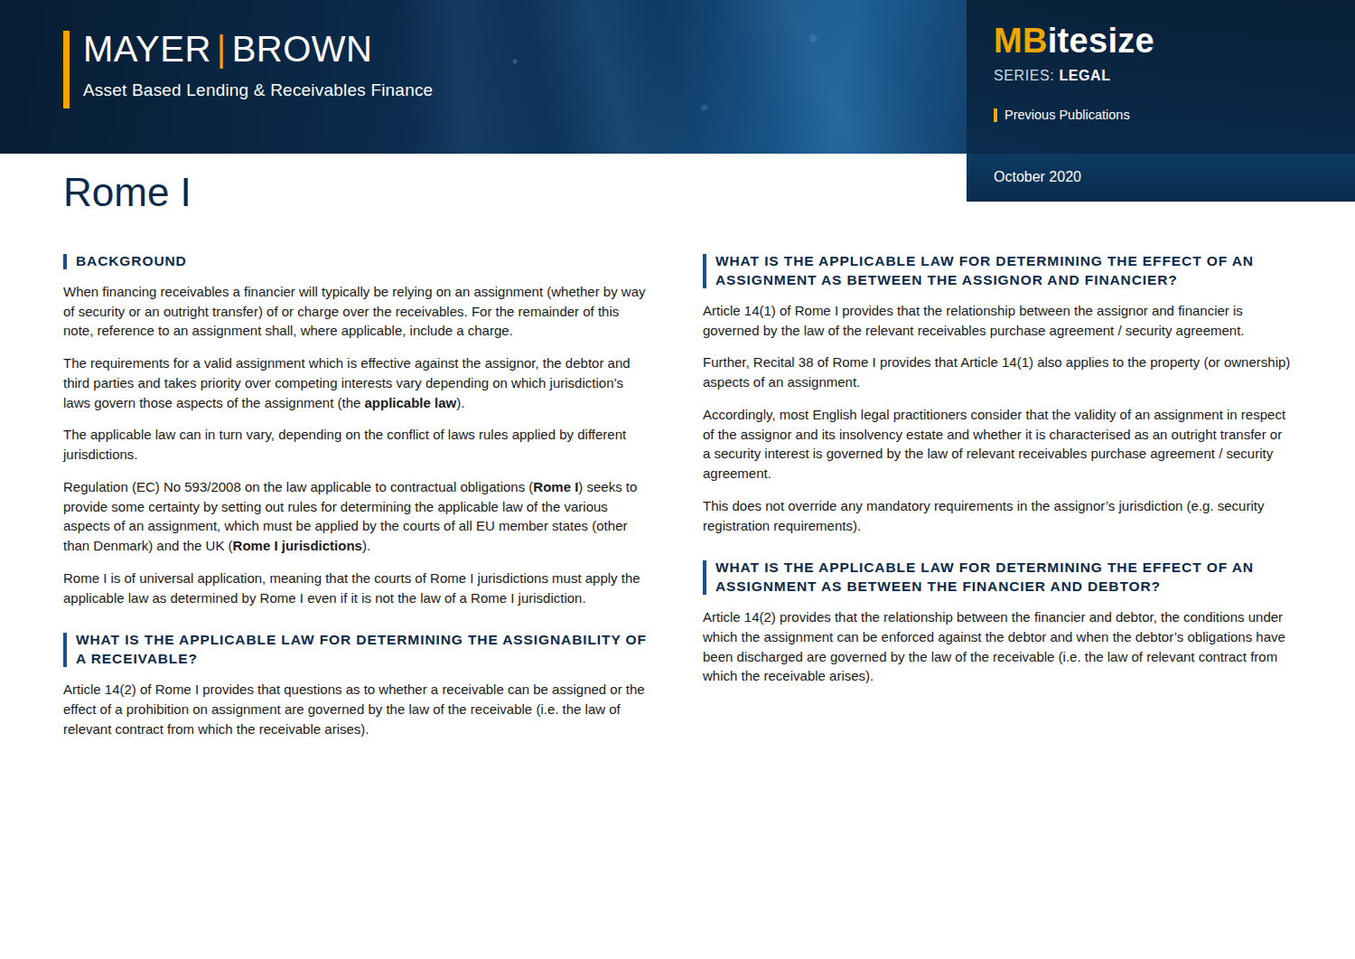MAYER|BROWN
Asset Based Lending & Receivables Finance
MBitesize
SERIES: LEGAL
Previous Publications
October 2020
Rome I
Background
When financing receivables a financier will typically be relying on an assignment (whether by way of security or an outright transfer) of or charge over the receivables. For the remainder of this note, reference to an assignment shall, where applicable, include a charge.
The requirements for a valid assignment which is effective against the assignor, the debtor and third parties and takes priority over competing interests vary depending on which jurisdiction’s laws govern those aspects of the assignment (the applicable law).
The applicable law can in turn vary, depending on the conflict of laws rules applied by different jurisdictions.
Regulation (EC) No 593/2008 on the law applicable to contractual obligations (Rome I) seeks to provide some certainty by setting out rules for determining the applicable law of the various aspects of an assignment, which must be applied by the courts of all EU member states (other than Denmark) and the UK (Rome I jurisdictions).
Rome I is of universal application, meaning that the courts of Rome I jurisdictions must apply the applicable law as determined by Rome I even if it is not the law of a Rome I jurisdiction.
What is the applicable law for determining the assignability of a receivable?
Article 14(2) of Rome I provides that questions as to whether a receivable can be assigned or the effect of a prohibition on assignment are governed by the law of the receivable (i.e. the law of relevant contract from which the receivable arises).
What is the applicable law for determining the effect of an assignment as between the assignor and financier?
Article 14(1) of Rome I provides that the relationship between the assignor and financier is governed by the law of the relevant receivables purchase agreement / security agreement.
Further, Recital 38 of Rome I provides that Article 14(1) also applies to the property (or ownership) aspects of an assignment.
Accordingly, most English legal practitioners consider that the validity of an assignment in respect of the assignor and its insolvency estate and whether it is characterised as an outright transfer or a security interest is governed by the law of relevant receivables purchase agreement / security agreement.
This does not override any mandatory requirements in the assignor’s jurisdiction (e.g. security registration requirements).
What is the applicable law for determining the effect of an assignment as between the financier and debtor?
Article 14(2) provides that the relationship between the financier and debtor, the conditions under which the assignment can be enforced against the debtor and when the debtor’s obligations have been discharged are governed by the law of the receivable (i.e. the law of relevant contract from which the receivable arises).